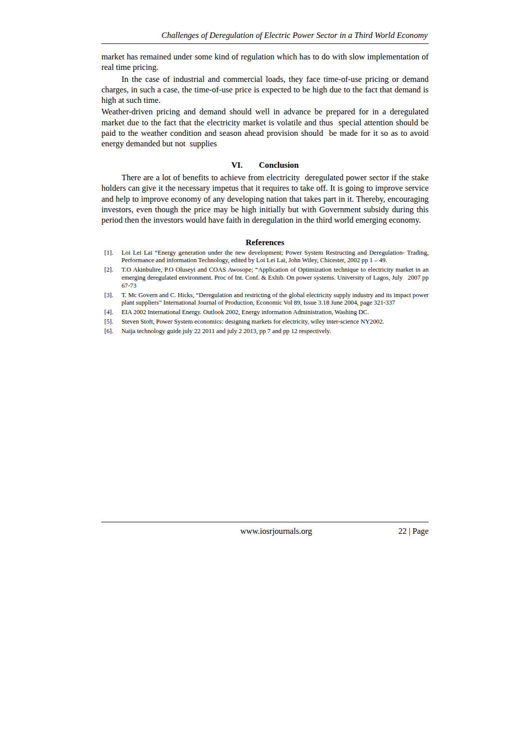Challenges of Deregulation of Electric Power Sector in a Third World Economy
market has remained under some kind of regulation which has to do with slow implementation of real time pricing.
In the case of industrial and commercial loads, they face time-of-use pricing or demand charges, in such a case, the time-of-use price is expected to be high due to the fact that demand is high at such time.
Weather-driven pricing and demand should well in advance be prepared for in a deregulated market due to the fact that the electricity market is volatile and thus special attention should be paid to the weather condition and season ahead provision should be made for it so as to avoid energy demanded but not supplies
VI. Conclusion
There are a lot of benefits to achieve from electricity deregulated power sector if the stake holders can give it the necessary impetus that it requires to take off. It is going to improve service and help to improve economy of any developing nation that takes part in it. Thereby, encouraging investors, even though the price may be high initially but with Government subsidy during this period then the investors would have faith in deregulation in the third world emerging economy.
References
[1]. Loi Lei Lai “Energy generation under the new development; Power System Restructing and Deregulation- Trading, Performance and information Technology, edited by Loi Lei Lai, John Wiley, Chicester, 2002 pp 1 – 49.
[2]. T.O Akinbulire, P.O Oluseyi and COAS Awosope; “Application of Optimization technique to electricity market in an emerging deregulated environment. Proc of Int. Conf. & Exhib. On power systems. University of Lagos, July 2007 pp 67-73
[3]. T. Mc Govern and C. Hicks, “Deregulation and restricting of the global electricity supply industry and its impact power plant suppliers” International Journal of Production, Economic Vol 89, Issue 3.18 June 2004, page 321-337
[4]. EIA 2002 International Energy. Outlook 2002, Energy information Administration, Washing DC.
[5]. Steven Stoft, Power System economics: designing markets for electricity, wiley inter-science NY2002.
[6]. Naija technology guide july 22 2011 and july 2 2013, pp 7 and pp 12 respectively.
www.iosrjournals.org
22 | Page